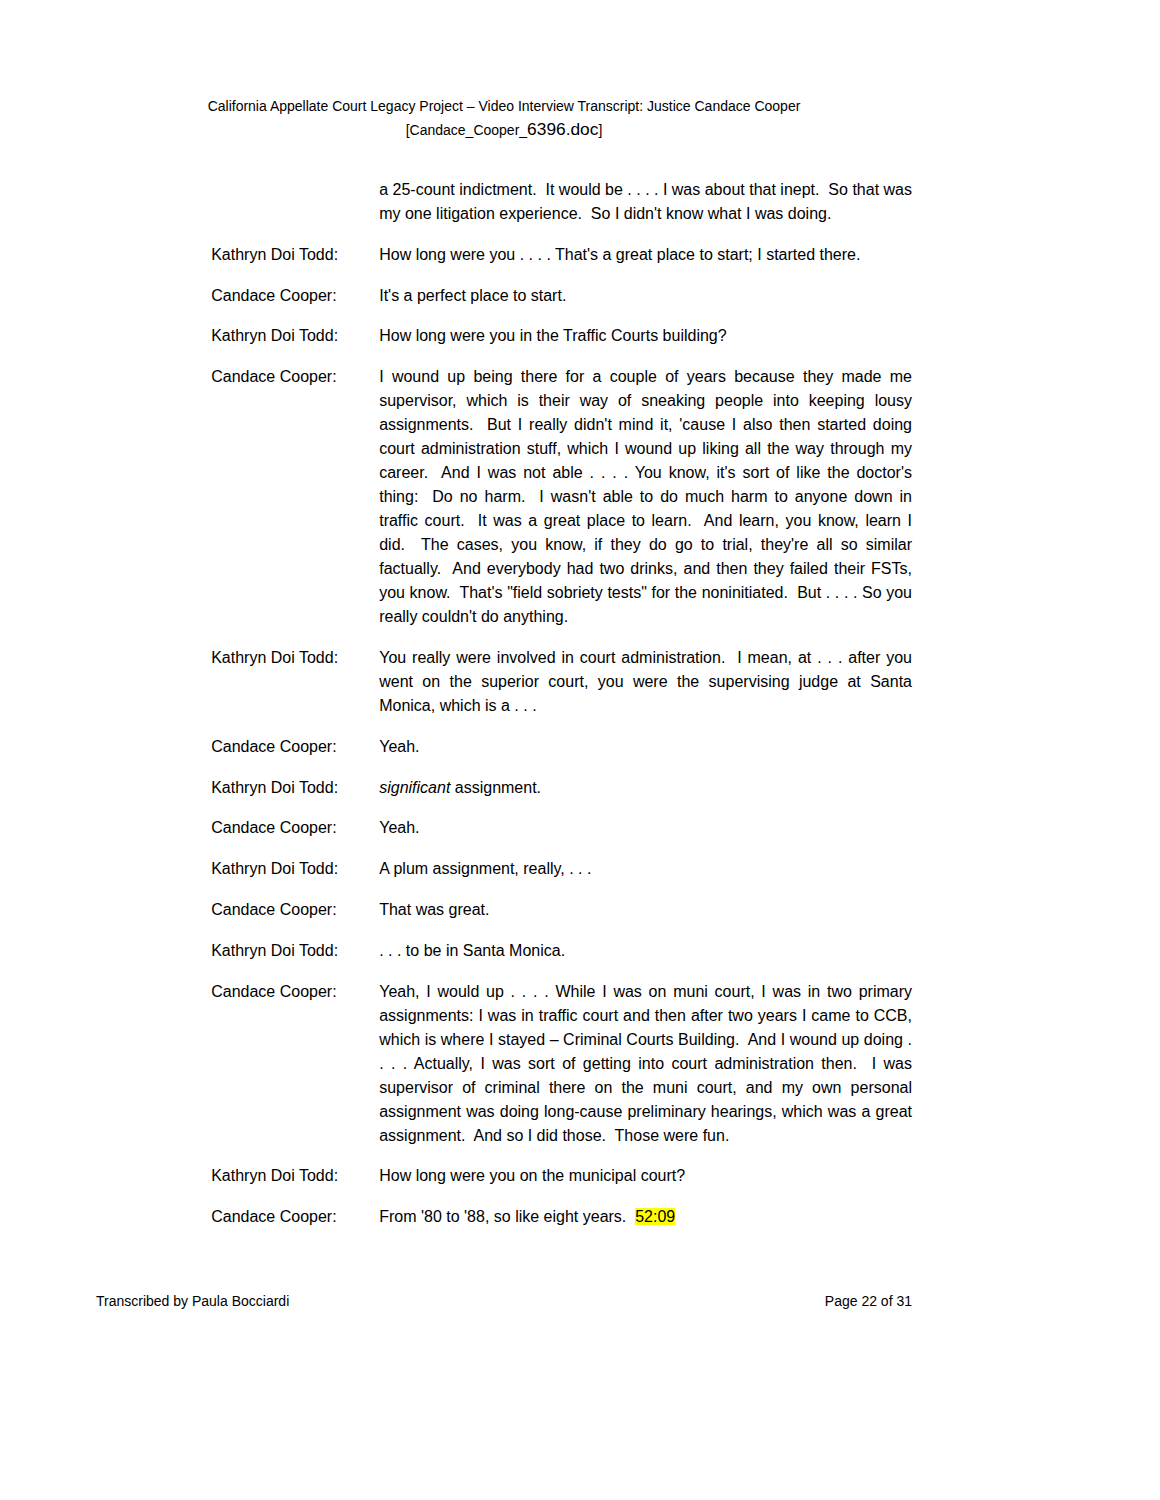California Appellate Court Legacy Project – Video Interview Transcript: Justice Candace Cooper
[Candace_Cooper_6396.doc]
| | a 25-count indictment. It would be . . . . I was about that inept. So that was my one litigation experience. So I didn't know what I was doing. |
| Kathryn Doi Todd: | How long were you . . . . That's a great place to start; I started there. |
| Candace Cooper: | It's a perfect place to start. |
| Kathryn Doi Todd: | How long were you in the Traffic Courts building? |
| Candace Cooper: | I wound up being there for a couple of years because they made me supervisor, which is their way of sneaking people into keeping lousy assignments. But I really didn't mind it, 'cause I also then started doing court administration stuff, which I wound up liking all the way through my career. And I was not able . . . . You know, it's sort of like the doctor's thing: Do no harm. I wasn't able to do much harm to anyone down in traffic court. It was a great place to learn. And learn, you know, learn I did. The cases, you know, if they do go to trial, they're all so similar factually. And everybody had two drinks, and then they failed their FSTs, you know. That's "field sobriety tests" for the noninitiated. But . . . . So you really couldn't do anything. |
| Kathryn Doi Todd: | You really were involved in court administration. I mean, at . . . after you went on the superior court, you were the supervising judge at Santa Monica, which is a . . . |
| Candace Cooper: | Yeah. |
| Kathryn Doi Todd: | significant assignment. |
| Candace Cooper: | Yeah. |
| Kathryn Doi Todd: | A plum assignment, really, . . . |
| Candace Cooper: | That was great. |
| Kathryn Doi Todd: | . . . to be in Santa Monica. |
| Candace Cooper: | Yeah, I would up . . . . While I was on muni court, I was in two primary assignments: I was in traffic court and then after two years I came to CCB, which is where I stayed – Criminal Courts Building. And I wound up doing . . . . Actually, I was sort of getting into court administration then. I was supervisor of criminal there on the muni court, and my own personal assignment was doing long-cause preliminary hearings, which was a great assignment. And so I did those. Those were fun. |
| Kathryn Doi Todd: | How long were you on the municipal court? |
| Candace Cooper: | From '80 to '88, so like eight years. 52:09 |
Transcribed by Paula Bocciardi Page 22 of 31